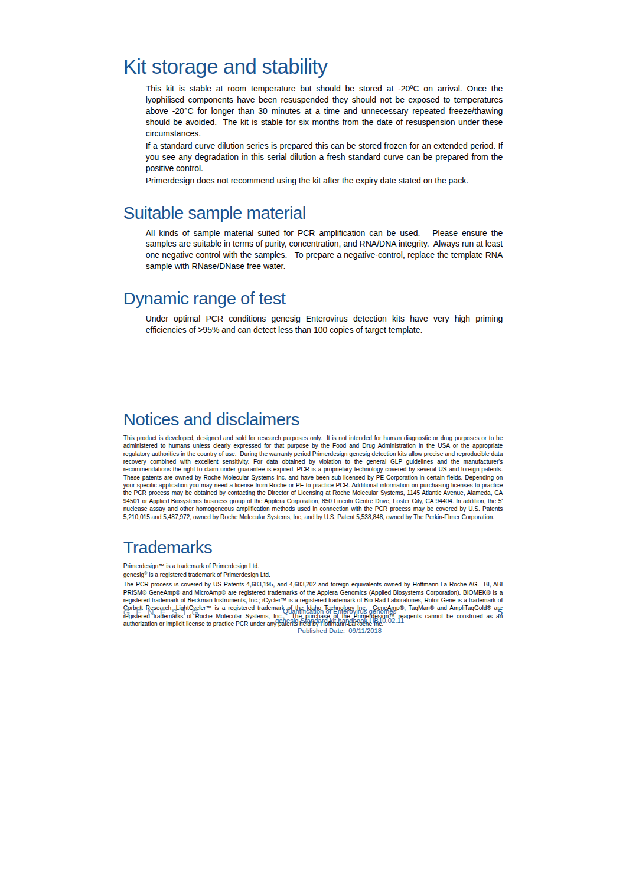Kit storage and stability
This kit is stable at room temperature but should be stored at -20ºC on arrival. Once the lyophilised components have been resuspended they should not be exposed to temperatures above -20°C for longer than 30 minutes at a time and unnecessary repeated freeze/thawing should be avoided. The kit is stable for six months from the date of resuspension under these circumstances.
If a standard curve dilution series is prepared this can be stored frozen for an extended period. If you see any degradation in this serial dilution a fresh standard curve can be prepared from the positive control.
Primerdesign does not recommend using the kit after the expiry date stated on the pack.
Suitable sample material
All kinds of sample material suited for PCR amplification can be used. Please ensure the samples are suitable in terms of purity, concentration, and RNA/DNA integrity. Always run at least one negative control with the samples. To prepare a negative-control, replace the template RNA sample with RNase/DNase free water.
Dynamic range of test
Under optimal PCR conditions genesig Enterovirus detection kits have very high priming efficiencies of >95% and can detect less than 100 copies of target template.
Notices and disclaimers
This product is developed, designed and sold for research purposes only. It is not intended for human diagnostic or drug purposes or to be administered to humans unless clearly expressed for that purpose by the Food and Drug Administration in the USA or the appropriate regulatory authorities in the country of use. During the warranty period Primerdesign genesig detection kits allow precise and reproducible data recovery combined with excellent sensitivity. For data obtained by violation to the general GLP guidelines and the manufacturer's recommendations the right to claim under guarantee is expired. PCR is a proprietary technology covered by several US and foreign patents. These patents are owned by Roche Molecular Systems Inc. and have been sub-licensed by PE Corporation in certain fields. Depending on your specific application you may need a license from Roche or PE to practice PCR. Additional information on purchasing licenses to practice the PCR process may be obtained by contacting the Director of Licensing at Roche Molecular Systems, 1145 Atlantic Avenue, Alameda, CA 94501 or Applied Biosystems business group of the Applera Corporation, 850 Lincoln Centre Drive, Foster City, CA 94404. In addition, the 5' nuclease assay and other homogeneous amplification methods used in connection with the PCR process may be covered by U.S. Patents 5,210,015 and 5,487,972, owned by Roche Molecular Systems, Inc, and by U.S. Patent 5,538,848, owned by The Perkin-Elmer Corporation.
Trademarks
Primerdesign™ is a trademark of Primerdesign Ltd.
genesig® is a registered trademark of Primerdesign Ltd.
The PCR process is covered by US Patents 4,683,195, and 4,683,202 and foreign equivalents owned by Hoffmann-La Roche AG. BI, ABI PRISM® GeneAmp® and MicroAmp® are registered trademarks of the Applera Genomics (Applied Biosystems Corporation). BIOMEK® is a registered trademark of Beckman Instruments, Inc.; iCycler™ is a registered trademark of Bio-Rad Laboratories, Rotor-Gene is a trademark of Corbett Research. LightCycler™ is a registered trademark of the Idaho Technology Inc. GeneAmp®, TaqMan® and AmpliTaqGold® are registered trademarks of Roche Molecular Systems, Inc., The purchase of the Primerdesign™ reagents cannot be construed as an authorization or implicit license to practice PCR under any patents held by Hoffmann-LaRoche Inc.
G E N E S I G
Quantification of Enterovirus genomes
genesig Standard kit handbook HB10.02.11
Published Date: 09/11/2018
5